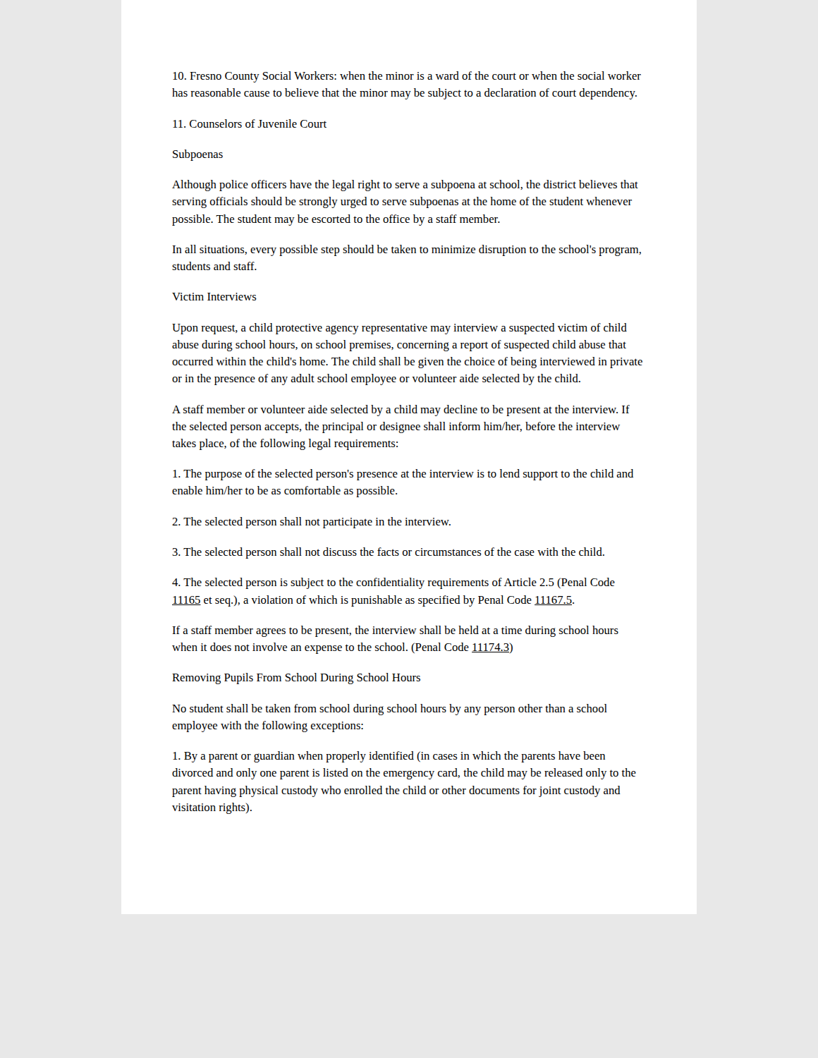10. Fresno County Social Workers: when the minor is a ward of the court or when the social worker has reasonable cause to believe that the minor may be subject to a declaration of court dependency.
11. Counselors of Juvenile Court
Subpoenas
Although police officers have the legal right to serve a subpoena at school, the district believes that serving officials should be strongly urged to serve subpoenas at the home of the student whenever possible. The student may be escorted to the office by a staff member.
In all situations, every possible step should be taken to minimize disruption to the school's program, students and staff.
Victim Interviews
Upon request, a child protective agency representative may interview a suspected victim of child abuse during school hours, on school premises, concerning a report of suspected child abuse that occurred within the child's home. The child shall be given the choice of being interviewed in private or in the presence of any adult school employee or volunteer aide selected by the child.
A staff member or volunteer aide selected by a child may decline to be present at the interview. If the selected person accepts, the principal or designee shall inform him/her, before the interview takes place, of the following legal requirements:
1. The purpose of the selected person's presence at the interview is to lend support to the child and enable him/her to be as comfortable as possible.
2. The selected person shall not participate in the interview.
3. The selected person shall not discuss the facts or circumstances of the case with the child.
4. The selected person is subject to the confidentiality requirements of Article 2.5 (Penal Code 11165 et seq.), a violation of which is punishable as specified by Penal Code 11167.5.
If a staff member agrees to be present, the interview shall be held at a time during school hours when it does not involve an expense to the school. (Penal Code 11174.3)
Removing Pupils From School During School Hours
No student shall be taken from school during school hours by any person other than a school employee with the following exceptions:
1. By a parent or guardian when properly identified (in cases in which the parents have been divorced and only one parent is listed on the emergency card, the child may be released only to the parent having physical custody who enrolled the child or other documents for joint custody and visitation rights).